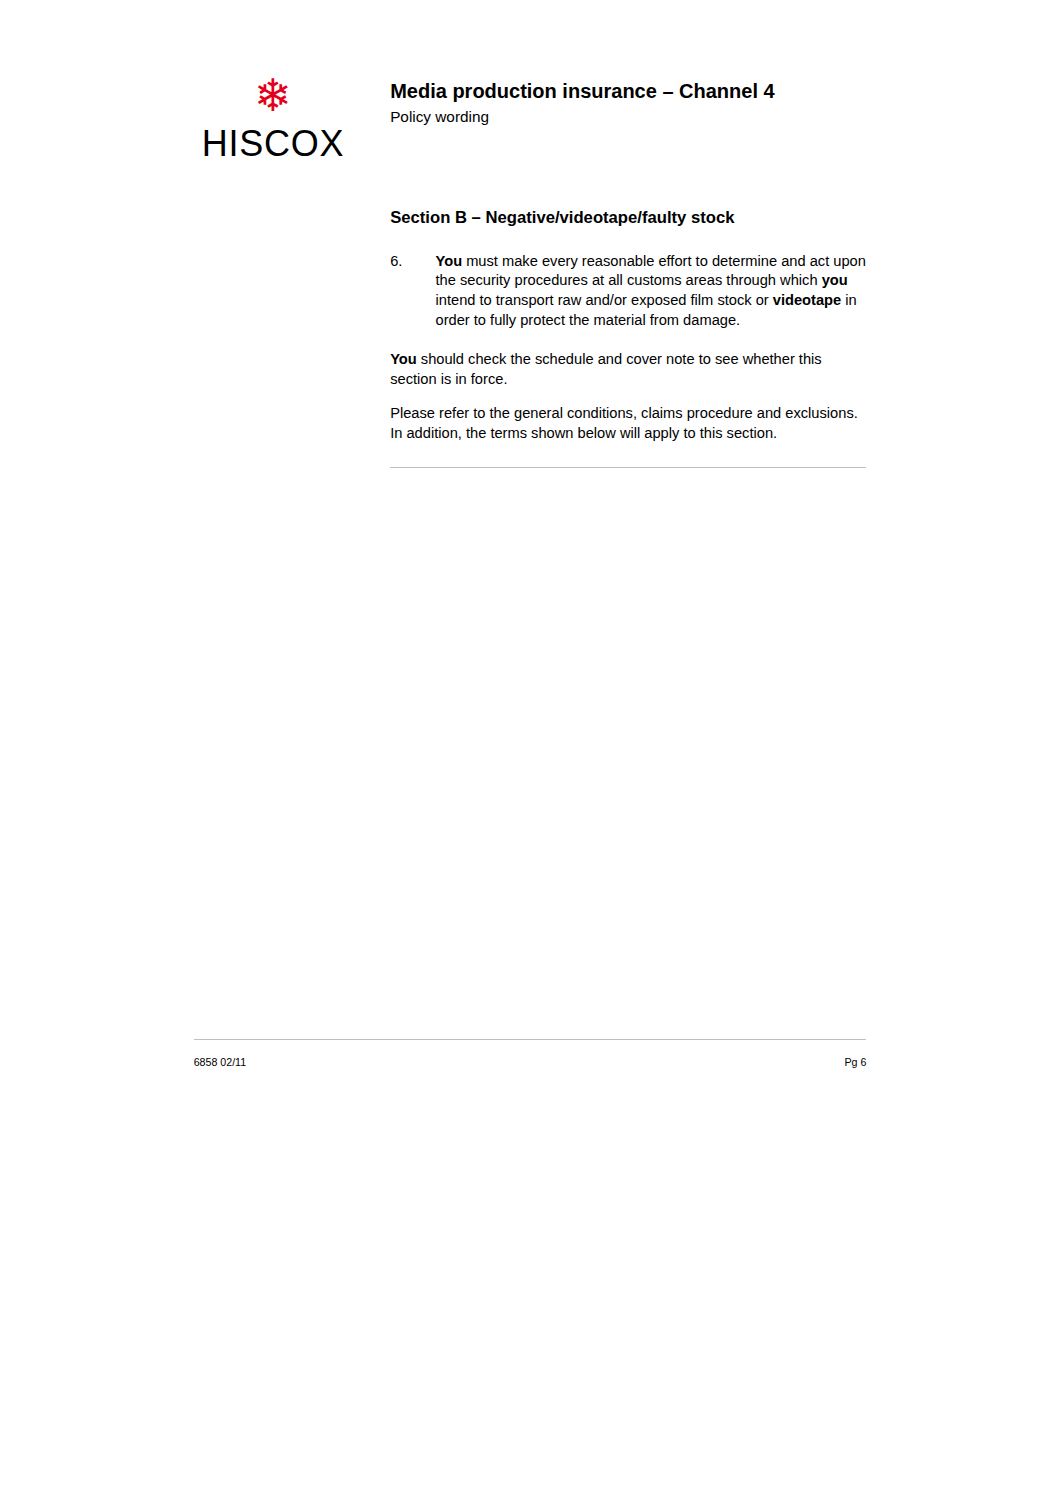❄
HISCOX
Media production insurance – Channel 4
Policy wording
Section B – Negative/videotape/faulty stock
6.
You must make every reasonable effort to determine and act upon the security procedures at all customs areas through which you intend to transport raw and/or exposed film stock or videotape in order to fully protect the material from damage.
You should check the schedule and cover note to see whether this section is in force.
Please refer to the general conditions, claims procedure and exclusions. In addition, the terms shown below will apply to this section.
6858 02/11 Pg 6